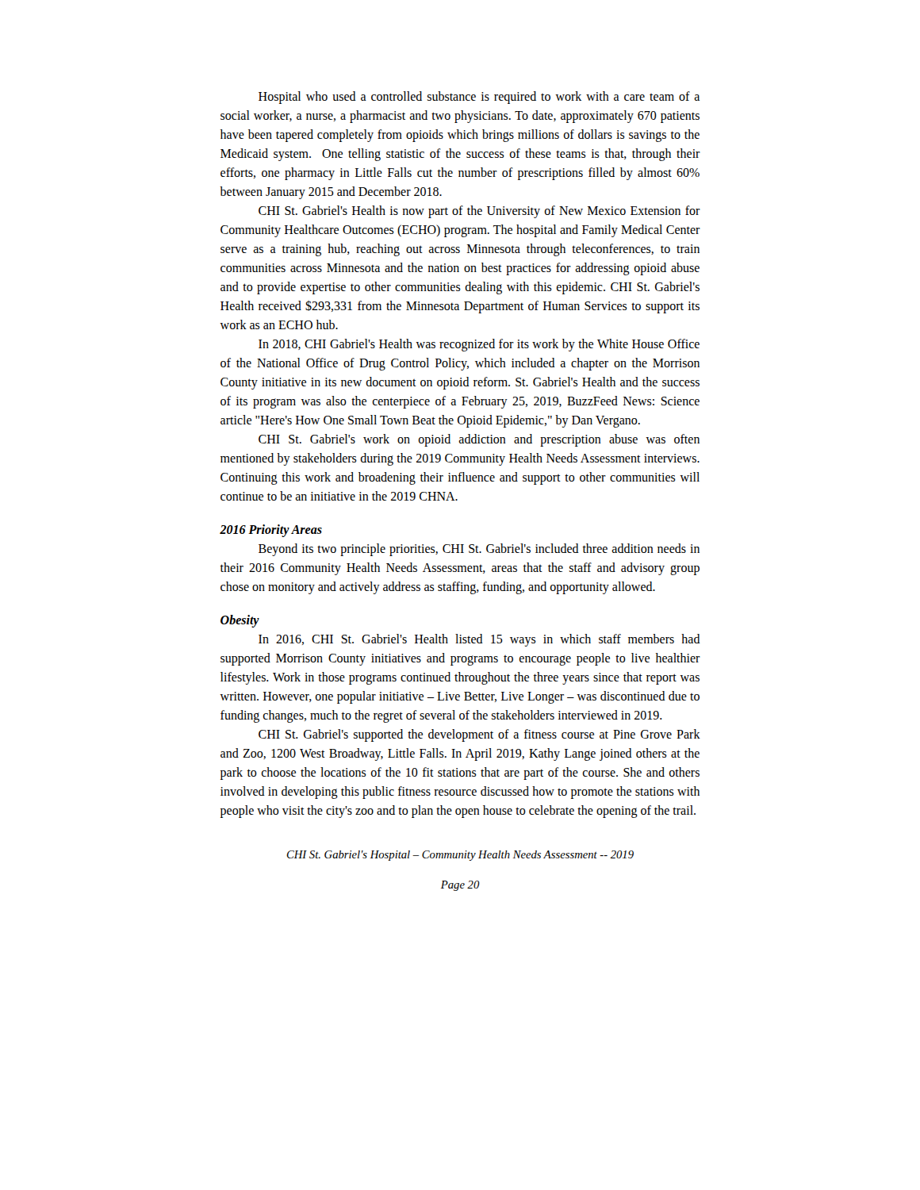Hospital who used a controlled substance is required to work with a care team of a social worker, a nurse, a pharmacist and two physicians. To date, approximately 670 patients have been tapered completely from opioids which brings millions of dollars is savings to the Medicaid system. One telling statistic of the success of these teams is that, through their efforts, one pharmacy in Little Falls cut the number of prescriptions filled by almost 60% between January 2015 and December 2018.
CHI St. Gabriel's Health is now part of the University of New Mexico Extension for Community Healthcare Outcomes (ECHO) program. The hospital and Family Medical Center serve as a training hub, reaching out across Minnesota through teleconferences, to train communities across Minnesota and the nation on best practices for addressing opioid abuse and to provide expertise to other communities dealing with this epidemic. CHI St. Gabriel's Health received $293,331 from the Minnesota Department of Human Services to support its work as an ECHO hub.
In 2018, CHI Gabriel's Health was recognized for its work by the White House Office of the National Office of Drug Control Policy, which included a chapter on the Morrison County initiative in its new document on opioid reform. St. Gabriel's Health and the success of its program was also the centerpiece of a February 25, 2019, BuzzFeed News: Science article "Here's How One Small Town Beat the Opioid Epidemic," by Dan Vergano.
CHI St. Gabriel's work on opioid addiction and prescription abuse was often mentioned by stakeholders during the 2019 Community Health Needs Assessment interviews. Continuing this work and broadening their influence and support to other communities will continue to be an initiative in the 2019 CHNA.
2016 Priority Areas
Beyond its two principle priorities, CHI St. Gabriel's included three addition needs in their 2016 Community Health Needs Assessment, areas that the staff and advisory group chose on monitory and actively address as staffing, funding, and opportunity allowed.
Obesity
In 2016, CHI St. Gabriel's Health listed 15 ways in which staff members had supported Morrison County initiatives and programs to encourage people to live healthier lifestyles. Work in those programs continued throughout the three years since that report was written. However, one popular initiative – Live Better, Live Longer – was discontinued due to funding changes, much to the regret of several of the stakeholders interviewed in 2019.
CHI St. Gabriel's supported the development of a fitness course at Pine Grove Park and Zoo, 1200 West Broadway, Little Falls. In April 2019, Kathy Lange joined others at the park to choose the locations of the 10 fit stations that are part of the course. She and others involved in developing this public fitness resource discussed how to promote the stations with people who visit the city's zoo and to plan the open house to celebrate the opening of the trail.
CHI St. Gabriel's Hospital – Community Health Needs Assessment -- 2019
Page 20